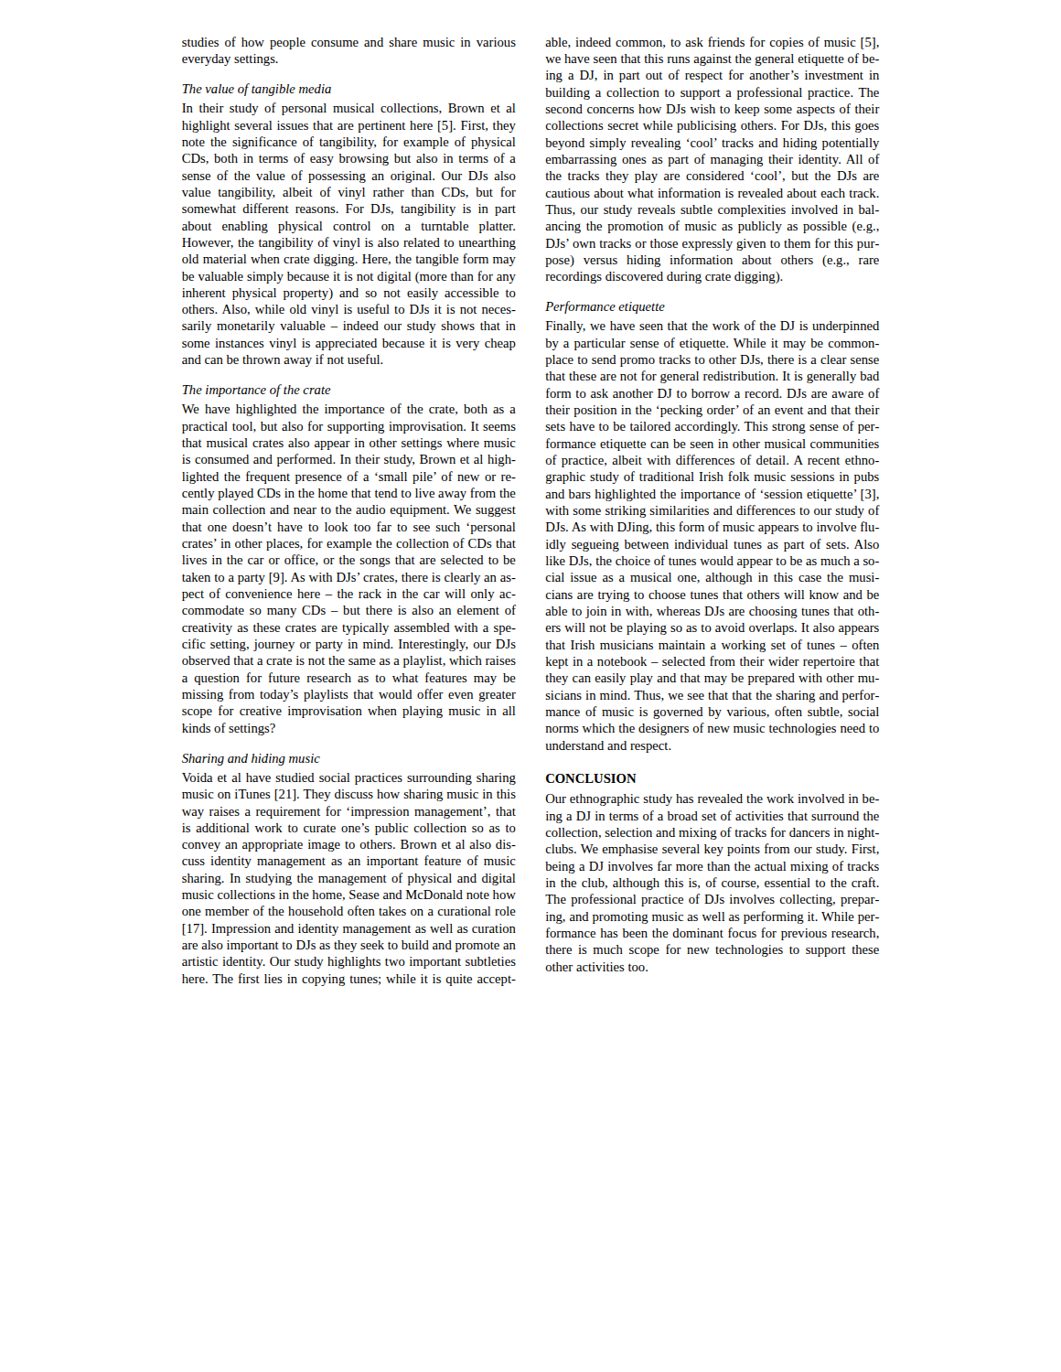studies of how people consume and share music in various everyday settings.
The value of tangible media
In their study of personal musical collections, Brown et al highlight several issues that are pertinent here [5]. First, they note the significance of tangibility, for example of physical CDs, both in terms of easy browsing but also in terms of a sense of the value of possessing an original. Our DJs also value tangibility, albeit of vinyl rather than CDs, but for somewhat different reasons. For DJs, tangibility is in part about enabling physical control on a turntable platter. However, the tangibility of vinyl is also related to unearthing old material when crate digging. Here, the tangible form may be valuable simply because it is not digital (more than for any inherent physical property) and so not easily accessible to others. Also, while old vinyl is useful to DJs it is not necessarily monetarily valuable – indeed our study shows that in some instances vinyl is appreciated because it is very cheap and can be thrown away if not useful.
The importance of the crate
We have highlighted the importance of the crate, both as a practical tool, but also for supporting improvisation. It seems that musical crates also appear in other settings where music is consumed and performed. In their study, Brown et al highlighted the frequent presence of a ‘small pile’ of new or recently played CDs in the home that tend to live away from the main collection and near to the audio equipment. We suggest that one doesn’t have to look too far to see such ‘personal crates’ in other places, for example the collection of CDs that lives in the car or office, or the songs that are selected to be taken to a party [9]. As with DJs’ crates, there is clearly an aspect of convenience here – the rack in the car will only accommodate so many CDs – but there is also an element of creativity as these crates are typically assembled with a specific setting, journey or party in mind. Interestingly, our DJs observed that a crate is not the same as a playlist, which raises a question for future research as to what features may be missing from today’s playlists that would offer even greater scope for creative improvisation when playing music in all kinds of settings?
Sharing and hiding music
Voida et al have studied social practices surrounding sharing music on iTunes [21]. They discuss how sharing music in this way raises a requirement for ‘impression management’, that is additional work to curate one’s public collection so as to convey an appropriate image to others. Brown et al also discuss identity management as an important feature of music sharing. In studying the management of physical and digital music collections in the home, Sease and McDonald note how one member of the household often takes on a curational role [17]. Impression and identity management as well as curation are also important to DJs as they seek to build and promote an artistic identity. Our study highlights two important subtleties here. The first lies in copying tunes; while it is quite acceptable, indeed common, to ask friends for copies of music [5], we have seen that this runs against the general etiquette of being a DJ, in part out of respect for another’s investment in building a collection to support a professional practice. The second concerns how DJs wish to keep some aspects of their collections secret while publicising others. For DJs, this goes beyond simply revealing ‘cool’ tracks and hiding potentially embarrassing ones as part of managing their identity. All of the tracks they play are considered ‘cool’, but the DJs are cautious about what information is revealed about each track. Thus, our study reveals subtle complexities involved in balancing the promotion of music as publicly as possible (e.g., DJs’ own tracks or those expressly given to them for this purpose) versus hiding information about others (e.g., rare recordings discovered during crate digging).
Performance etiquette
Finally, we have seen that the work of the DJ is underpinned by a particular sense of etiquette. While it may be commonplace to send promo tracks to other DJs, there is a clear sense that these are not for general redistribution. It is generally bad form to ask another DJ to borrow a record. DJs are aware of their position in the ‘pecking order’ of an event and that their sets have to be tailored accordingly. This strong sense of performance etiquette can be seen in other musical communities of practice, albeit with differences of detail. A recent ethnographic study of traditional Irish folk music sessions in pubs and bars highlighted the importance of ‘session etiquette’ [3], with some striking similarities and differences to our study of DJs. As with DJing, this form of music appears to involve fluidly segueing between individual tunes as part of sets. Also like DJs, the choice of tunes would appear to be as much a social issue as a musical one, although in this case the musicians are trying to choose tunes that others will know and be able to join in with, whereas DJs are choosing tunes that others will not be playing so as to avoid overlaps. It also appears that Irish musicians maintain a working set of tunes – often kept in a notebook – selected from their wider repertoire that they can easily play and that may be prepared with other musicians in mind. Thus, we see that that the sharing and performance of music is governed by various, often subtle, social norms which the designers of new music technologies need to understand and respect.
Conclusion
Our ethnographic study has revealed the work involved in being a DJ in terms of a broad set of activities that surround the collection, selection and mixing of tracks for dancers in nightclubs. We emphasise several key points from our study. First, being a DJ involves far more than the actual mixing of tracks in the club, although this is, of course, essential to the craft. The professional practice of DJs involves collecting, preparing, and promoting music as well as performing it. While performance has been the dominant focus for previous research, there is much scope for new technologies to support these other activities too.